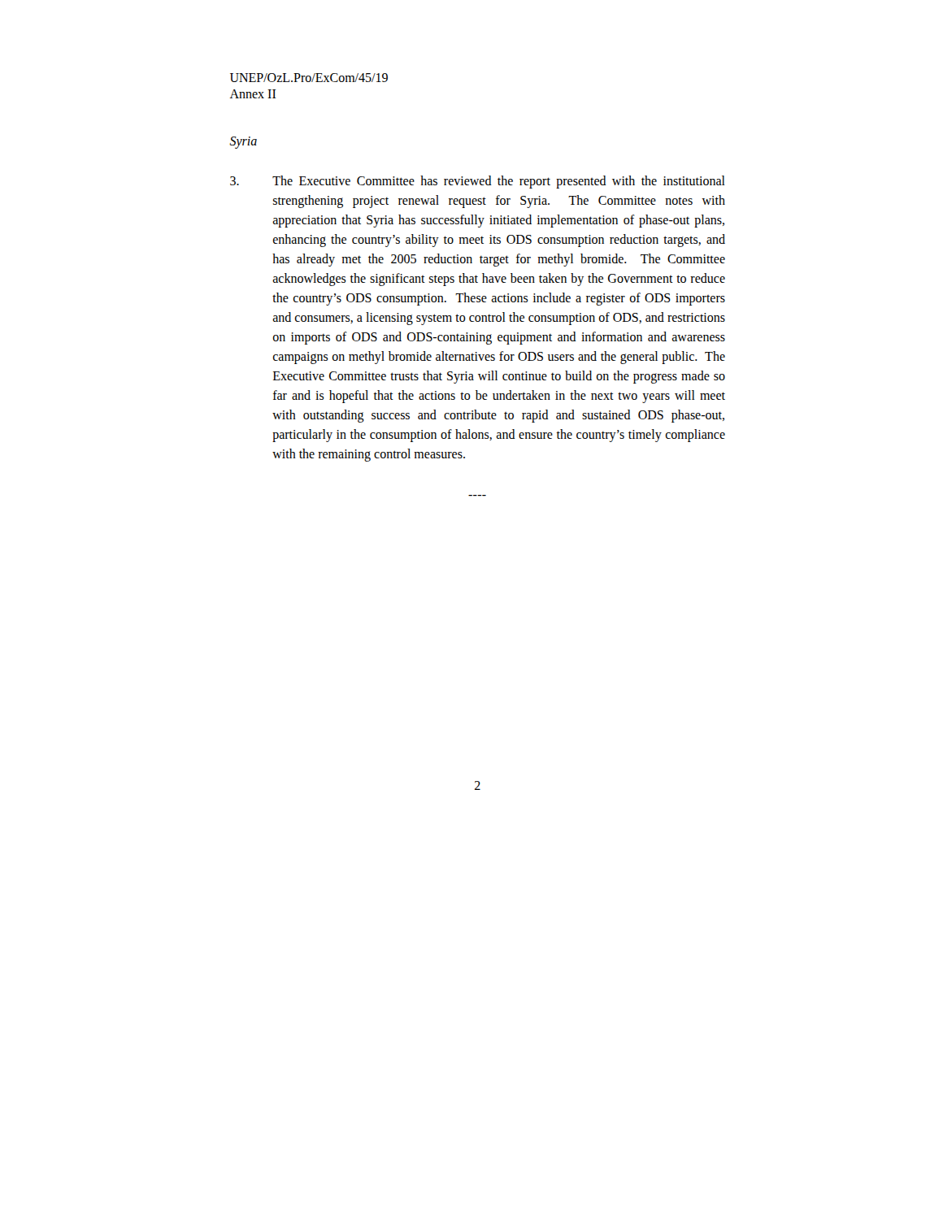UNEP/OzL.Pro/ExCom/45/19
Annex II
Syria
3. The Executive Committee has reviewed the report presented with the institutional strengthening project renewal request for Syria. The Committee notes with appreciation that Syria has successfully initiated implementation of phase-out plans, enhancing the country’s ability to meet its ODS consumption reduction targets, and has already met the 2005 reduction target for methyl bromide. The Committee acknowledges the significant steps that have been taken by the Government to reduce the country’s ODS consumption. These actions include a register of ODS importers and consumers, a licensing system to control the consumption of ODS, and restrictions on imports of ODS and ODS-containing equipment and information and awareness campaigns on methyl bromide alternatives for ODS users and the general public. The Executive Committee trusts that Syria will continue to build on the progress made so far and is hopeful that the actions to be undertaken in the next two years will meet with outstanding success and contribute to rapid and sustained ODS phase-out, particularly in the consumption of halons, and ensure the country’s timely compliance with the remaining control measures.
----
2